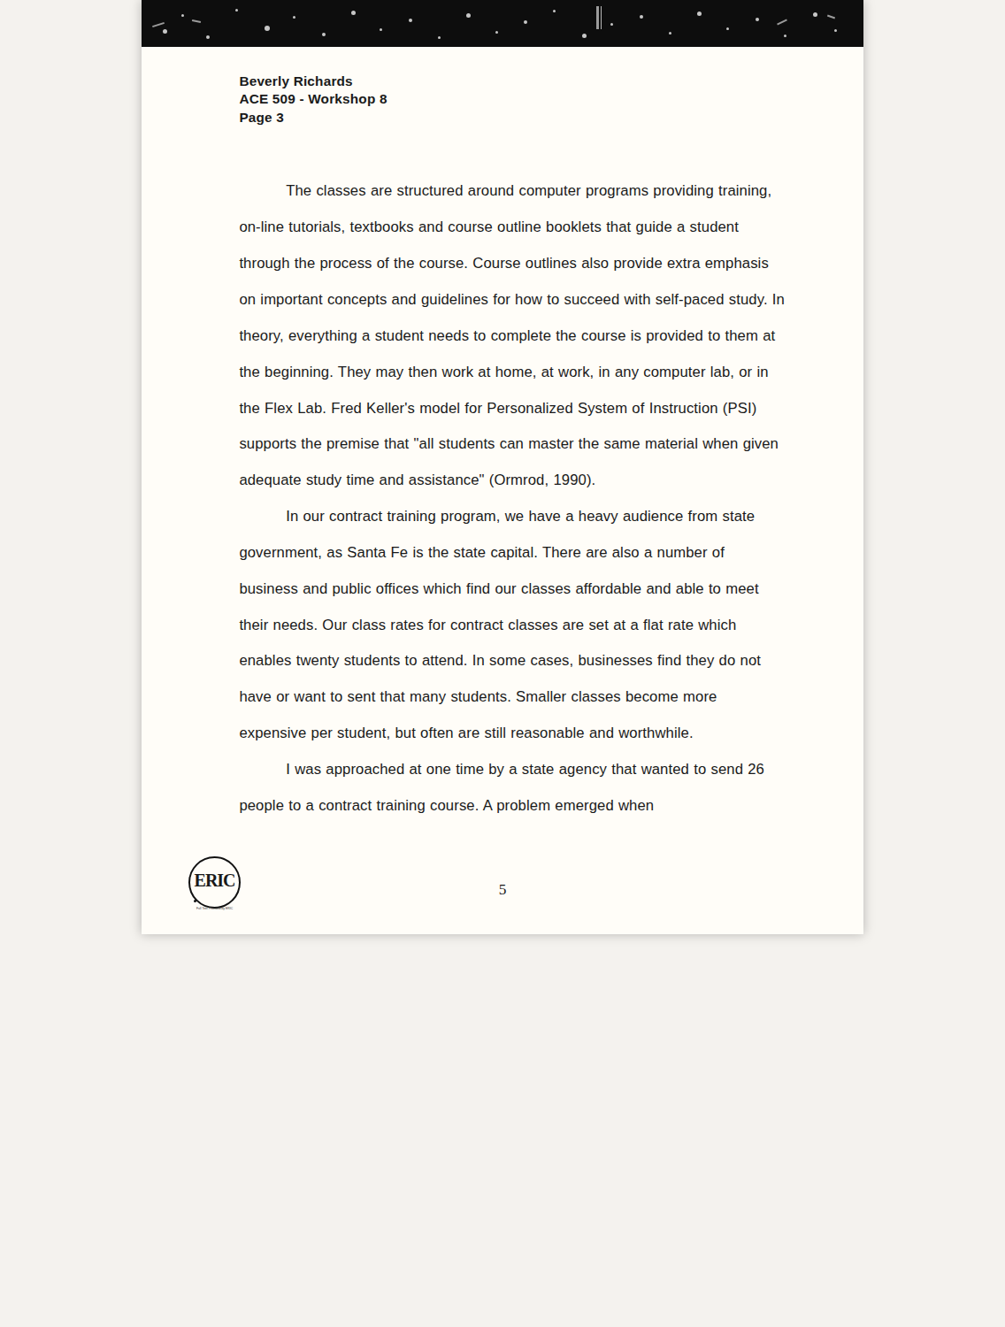Beverly Richards
ACE 509 - Workshop 8
Page 3
The classes are structured around computer programs providing training, on-line tutorials, textbooks and course outline booklets that guide a student through the process of the course. Course outlines also provide extra emphasis on important concepts and guidelines for how to succeed with self-paced study. In theory, everything a student needs to complete the course is provided to them at the beginning. They may then work at home, at work, in any computer lab, or in the Flex Lab. Fred Keller's model for Personalized System of Instruction (PSI) supports the premise that "all students can master the same material when given adequate study time and assistance" (Ormrod, 1990).
In our contract training program, we have a heavy audience from state government, as Santa Fe is the state capital. There are also a number of business and public offices which find our classes affordable and able to meet their needs. Our class rates for contract classes are set at a flat rate which enables twenty students to attend. In some cases, businesses find they do not have or want to sent that many students. Smaller classes become more expensive per student, but often are still reasonable and worthwhile.
I was approached at one time by a state agency that wanted to send 26 people to a contract training course. A problem emerged when
5
ERIC
Full Text Provided by ERIC